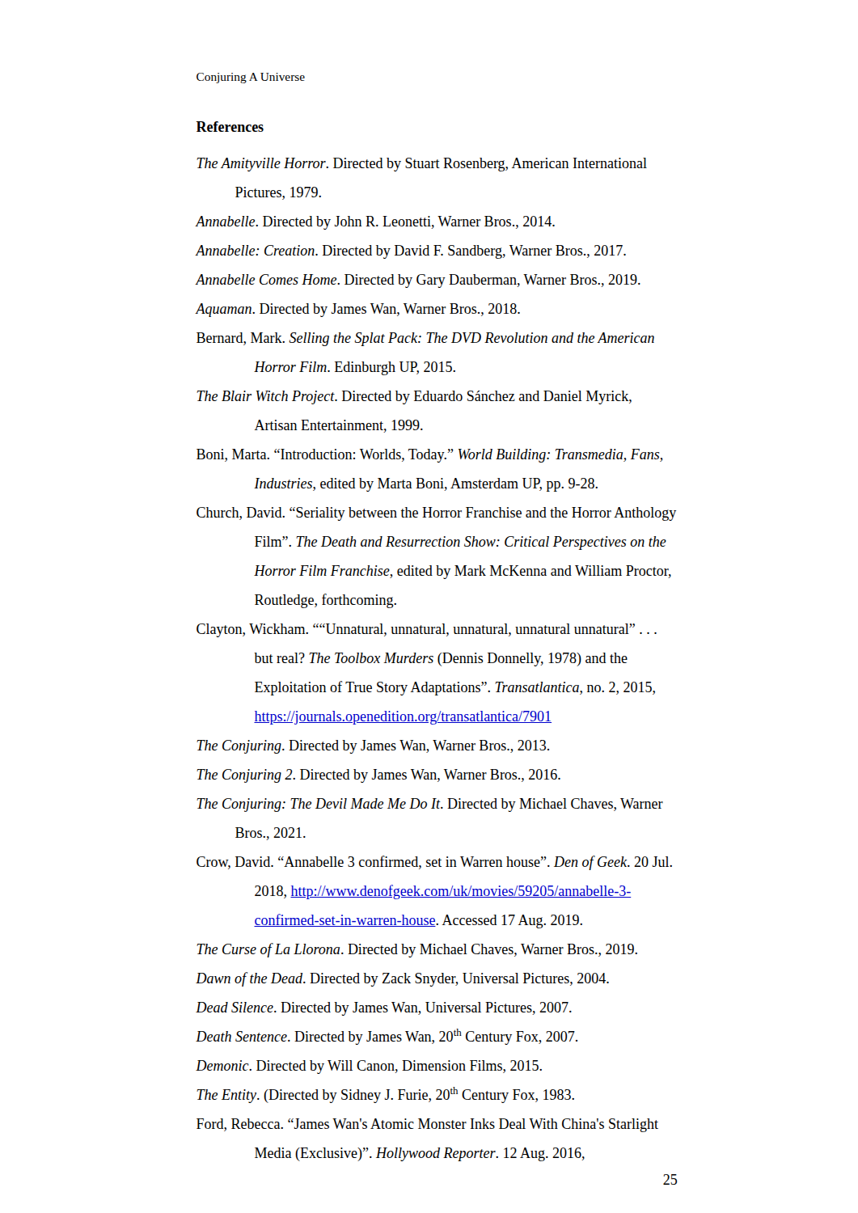Conjuring A Universe
References
The Amityville Horror. Directed by Stuart Rosenberg, American International Pictures, 1979.
Annabelle. Directed by John R. Leonetti, Warner Bros., 2014.
Annabelle: Creation. Directed by David F. Sandberg, Warner Bros., 2017.
Annabelle Comes Home. Directed by Gary Dauberman, Warner Bros., 2019.
Aquaman. Directed by James Wan, Warner Bros., 2018.
Bernard, Mark. Selling the Splat Pack: The DVD Revolution and the American Horror Film. Edinburgh UP, 2015.
The Blair Witch Project. Directed by Eduardo Sánchez and Daniel Myrick, Artisan Entertainment, 1999.
Boni, Marta. “Introduction: Worlds, Today.” World Building: Transmedia, Fans, Industries, edited by Marta Boni, Amsterdam UP, pp. 9-28.
Church, David. “Seriality between the Horror Franchise and the Horror Anthology Film”. The Death and Resurrection Show: Critical Perspectives on the Horror Film Franchise, edited by Mark McKenna and William Proctor, Routledge, forthcoming.
Clayton, Wickham. ““Unnatural, unnatural, unnatural, unnatural unnatural” . . . but real? The Toolbox Murders (Dennis Donnelly, 1978) and the Exploitation of True Story Adaptations”. Transatlantica, no. 2, 2015, https://journals.openedition.org/transatlantica/7901
The Conjuring. Directed by James Wan, Warner Bros., 2013.
The Conjuring 2. Directed by James Wan, Warner Bros., 2016.
The Conjuring: The Devil Made Me Do It. Directed by Michael Chaves, Warner Bros., 2021.
Crow, David. “Annabelle 3 confirmed, set in Warren house”. Den of Geek. 20 Jul. 2018, http://www.denofgeek.com/uk/movies/59205/annabelle-3-confirmed-set-in-warren-house. Accessed 17 Aug. 2019.
The Curse of La Llorona. Directed by Michael Chaves, Warner Bros., 2019.
Dawn of the Dead. Directed by Zack Snyder, Universal Pictures, 2004.
Dead Silence. Directed by James Wan, Universal Pictures, 2007.
Death Sentence. Directed by James Wan, 20th Century Fox, 2007.
Demonic. Directed by Will Canon, Dimension Films, 2015.
The Entity. (Directed by Sidney J. Furie, 20th Century Fox, 1983.
Ford, Rebecca. “James Wan's Atomic Monster Inks Deal With China's Starlight Media (Exclusive)”. Hollywood Reporter. 12 Aug. 2016,
25